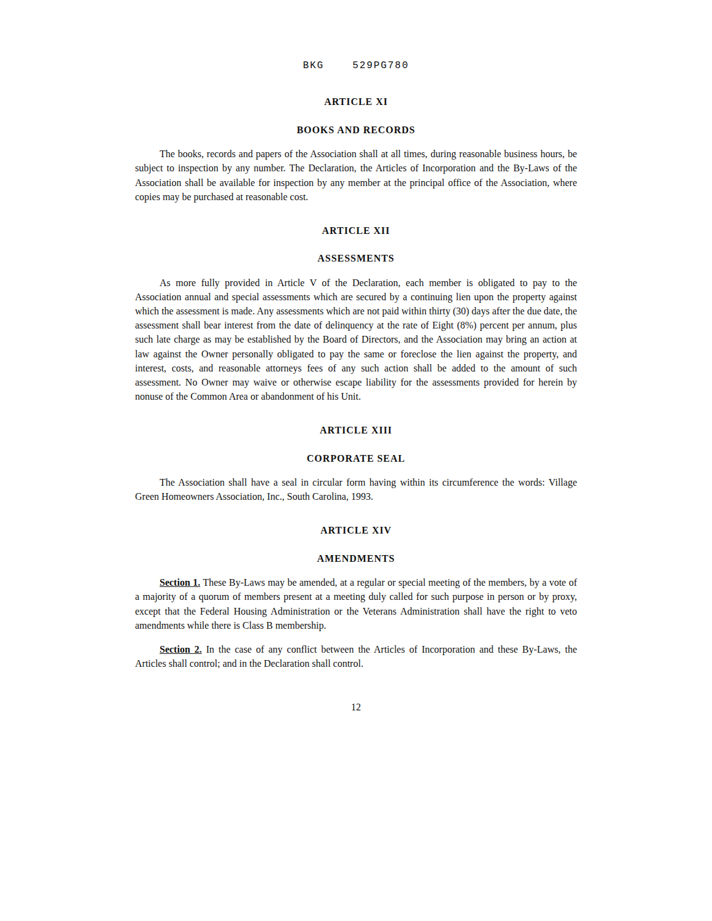BKG 529PG780
ARTICLE XI
BOOKS AND RECORDS
The books, records and papers of the Association shall at all times, during reasonable business hours, be subject to inspection by any number. The Declaration, the Articles of Incorporation and the By-Laws of the Association shall be available for inspection by any member at the principal office of the Association, where copies may be purchased at reasonable cost.
ARTICLE XII
ASSESSMENTS
As more fully provided in Article V of the Declaration, each member is obligated to pay to the Association annual and special assessments which are secured by a continuing lien upon the property against which the assessment is made. Any assessments which are not paid within thirty (30) days after the due date, the assessment shall bear interest from the date of delinquency at the rate of Eight (8%) percent per annum, plus such late charge as may be established by the Board of Directors, and the Association may bring an action at law against the Owner personally obligated to pay the same or foreclose the lien against the property, and interest, costs, and reasonable attorneys fees of any such action shall be added to the amount of such assessment. No Owner may waive or otherwise escape liability for the assessments provided for herein by nonuse of the Common Area or abandonment of his Unit.
ARTICLE XIII
CORPORATE SEAL
The Association shall have a seal in circular form having within its circumference the words: Village Green Homeowners Association, Inc., South Carolina, 1993.
ARTICLE XIV
AMENDMENTS
Section 1. These By-Laws may be amended, at a regular or special meeting of the members, by a vote of a majority of a quorum of members present at a meeting duly called for such purpose in person or by proxy, except that the Federal Housing Administration or the Veterans Administration shall have the right to veto amendments while there is Class B membership.
Section 2. In the case of any conflict between the Articles of Incorporation and these By-Laws, the Articles shall control; and in the Declaration shall control.
12